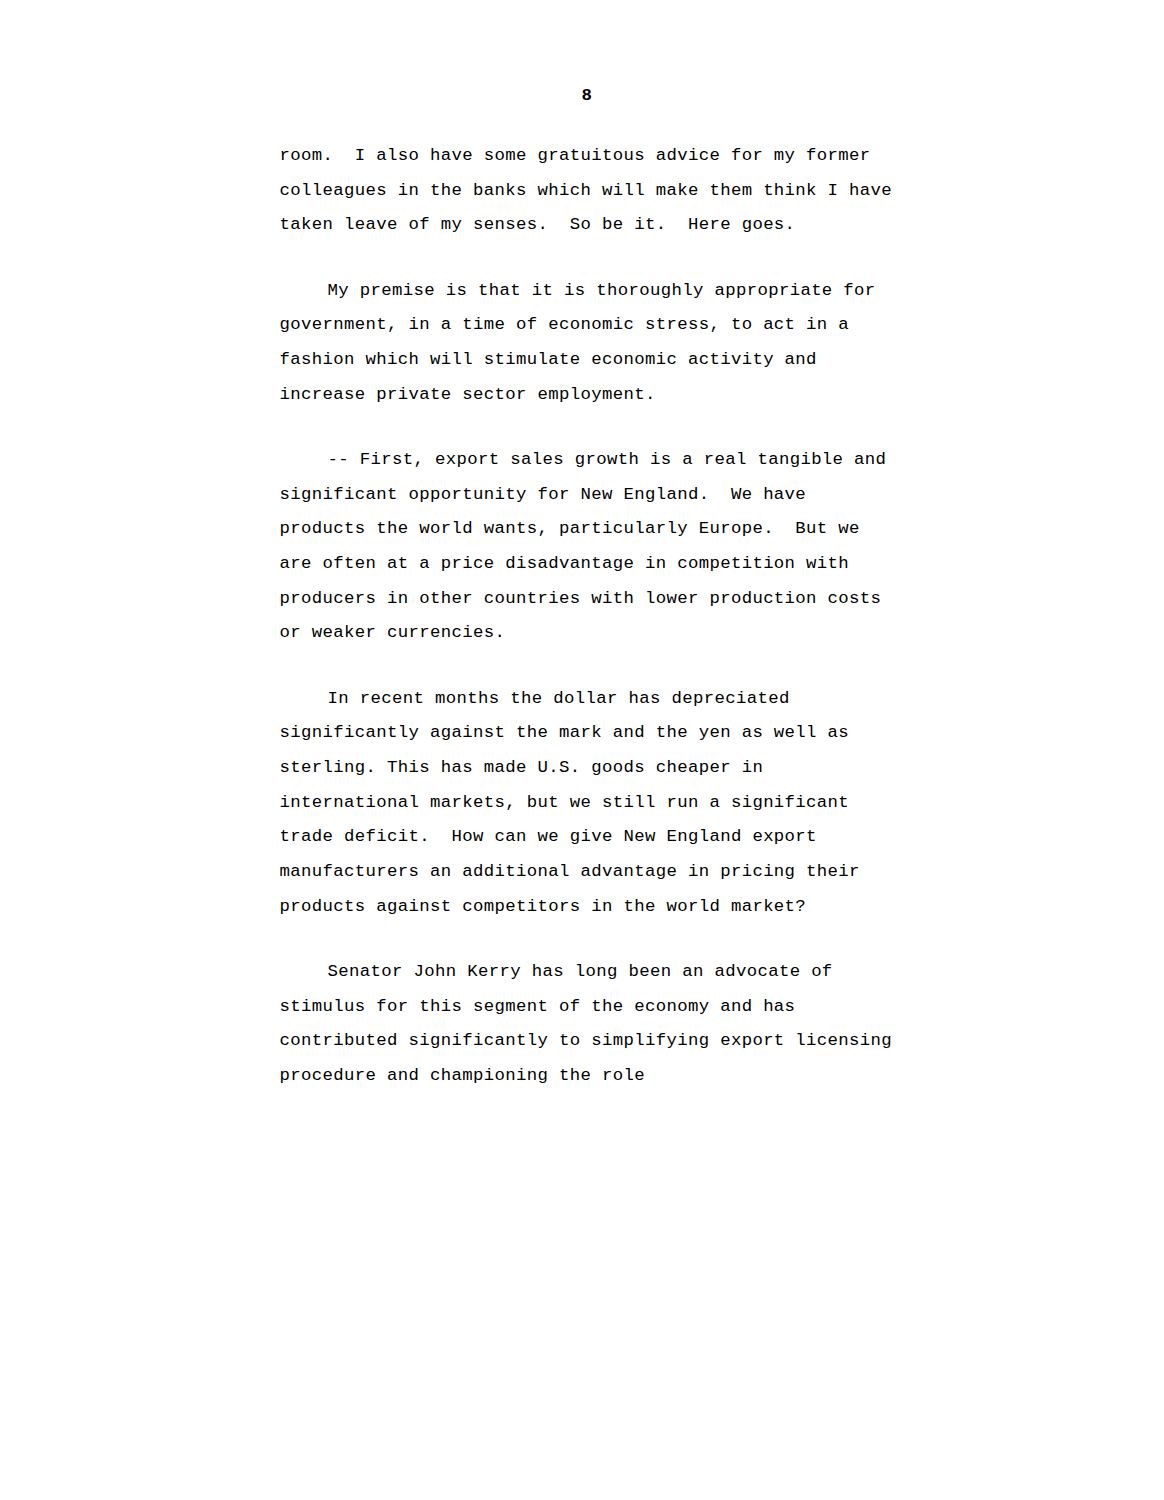8
room. I also have some gratuitous advice for my former colleagues in the banks which will make them think I have taken leave of my senses. So be it. Here goes.
My premise is that it is thoroughly appropriate for government, in a time of economic stress, to act in a fashion which will stimulate economic activity and increase private sector employment.
-- First, export sales growth is a real tangible and significant opportunity for New England. We have products the world wants, particularly Europe. But we are often at a price disadvantage in competition with producers in other countries with lower production costs or weaker currencies.
In recent months the dollar has depreciated significantly against the mark and the yen as well as sterling. This has made U.S. goods cheaper in international markets, but we still run a significant trade deficit. How can we give New England export manufacturers an additional advantage in pricing their products against competitors in the world market?
Senator John Kerry has long been an advocate of stimulus for this segment of the economy and has contributed significantly to simplifying export licensing procedure and championing the role